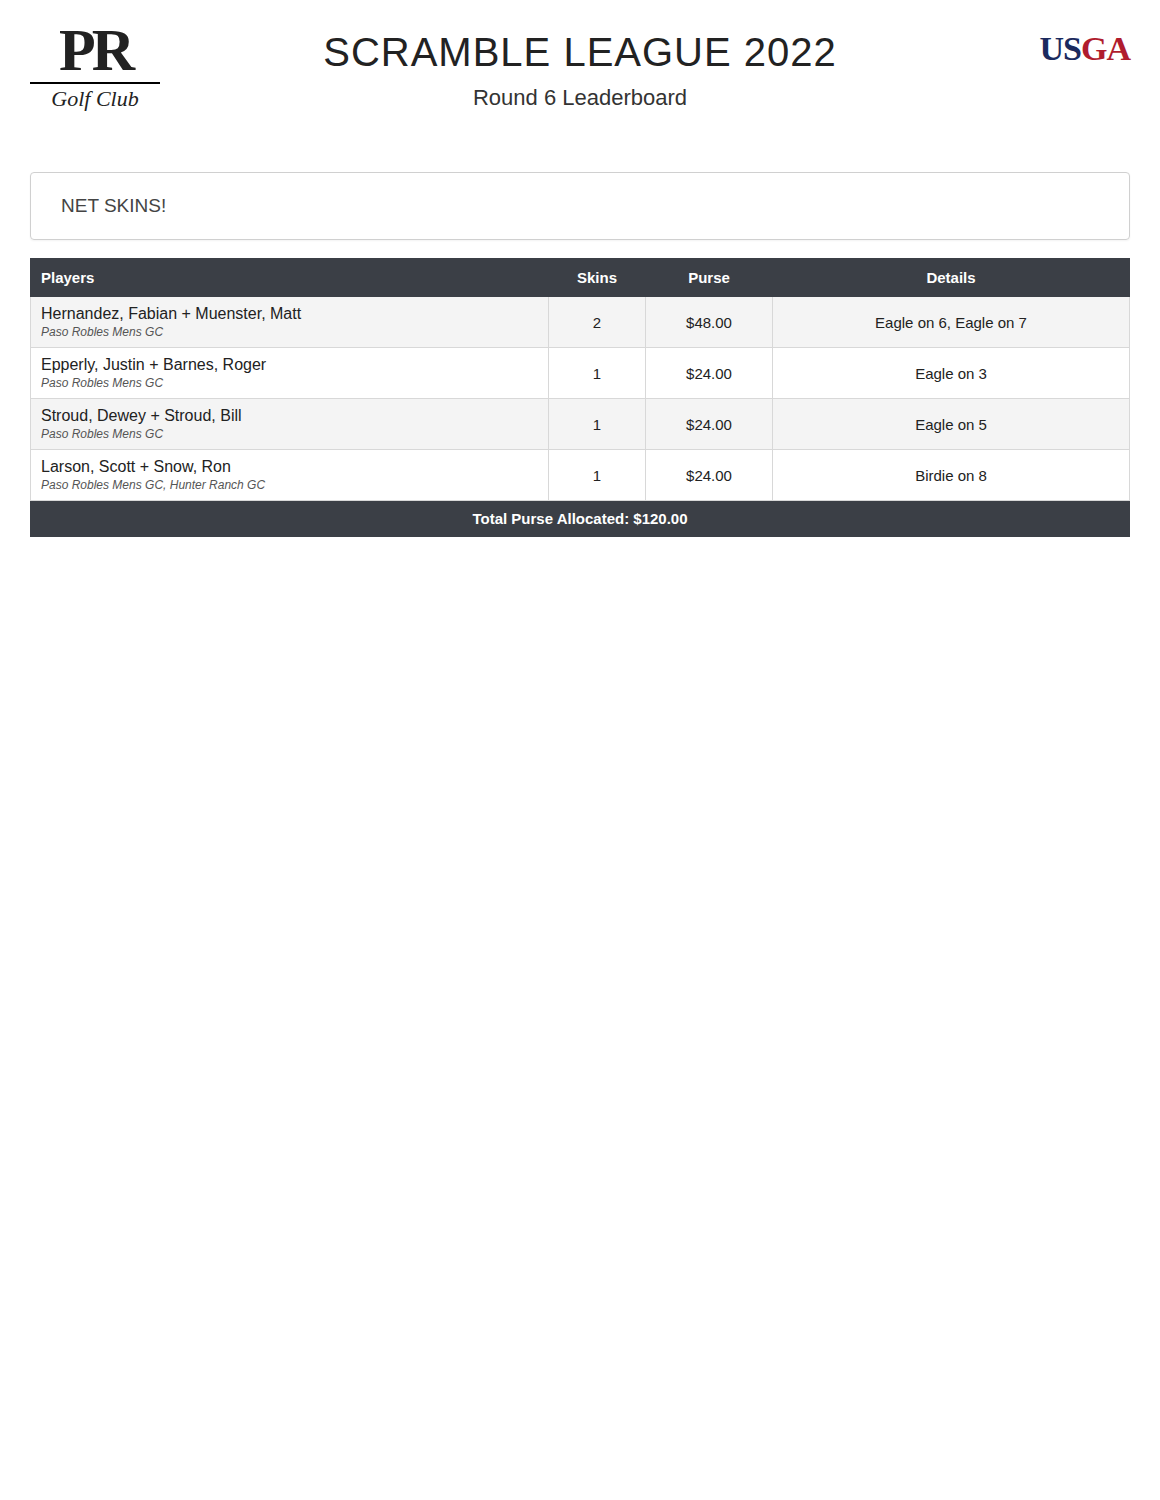PR
Golf Club
SCRAMBLE LEAGUE 2022
Round 6 Leaderboard
US GA
NET SKINS!
| Players | Skins | Purse | Details |
| --- | --- | --- | --- |
| Hernandez, Fabian + Muenster, Matt Paso Robles Mens GC | 2 | $48.00 | Eagle on 6, Eagle on 7 |
| Epperly, Justin + Barnes, Roger Paso Robles Mens GC | 1 | $24.00 | Eagle on 3 |
| Stroud, Dewey + Stroud, Bill Paso Robles Mens GC | 1 | $24.00 | Eagle on 5 |
| Larson, Scott + Snow, Ron Paso Robles Mens GC, Hunter Ranch GC | 1 | $24.00 | Birdie on 8 |
| Total Purse Allocated: $120.00 |